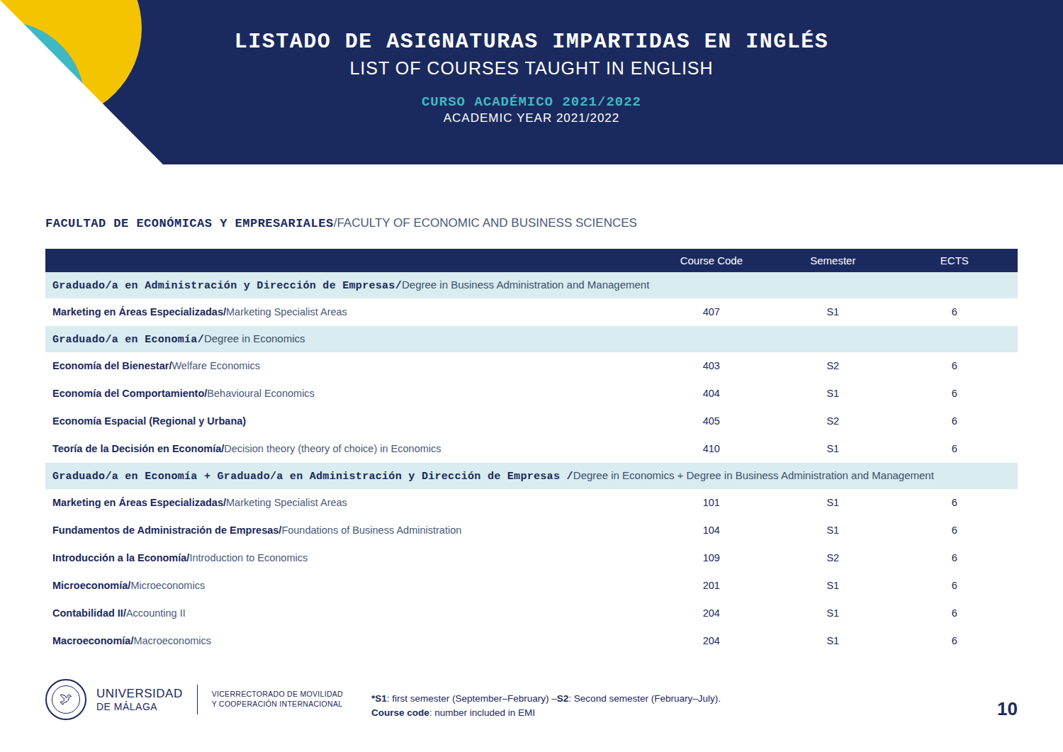LISTADO DE ASIGNATURAS IMPARTIDAS EN INGLÉS
LIST OF COURSES TAUGHT IN ENGLISH
CURSO ACADÉMICO 2021/2022
ACADEMIC YEAR 2021/2022
FACULTAD DE ECONÓMICAS Y EMPRESARIALES/FACULTY OF ECONOMIC AND BUSINESS SCIENCES
| | Course Code | Semester | ECTS |
| --- | --- | --- | --- |
| Graduado/a en Administración y Dirección de Empresas/ Degree in Business Administration and Management |
| Marketing en Áreas Especializadas/ Marketing Specialist Areas | 407 | S1 | 6 |
| Graduado/a en Economía/ Degree in Economics |
| Economía del Bienestar/ Welfare Economics | 403 | S2 | 6 |
| Economía del Comportamiento/ Behavioural Economics | 404 | S1 | 6 |
| Economía Espacial (Regional y Urbana) | 405 | S2 | 6 |
| Teoría de la Decisión en Economía/ Decision theory (theory of choice) in Economics | 410 | S1 | 6 |
| Graduado/a en Economía + Graduado/a en Administración y Dirección de Empresas / Degree in Economics + Degree in Business Administration and Management |
| Marketing en Áreas Especializadas/ Marketing Specialist Areas | 101 | S1 | 6 |
| Fundamentos de Administración de Empresas/ Foundations of Business Administration | 104 | S1 | 6 |
| Introducción a la Economía/ Introduction to Economics | 109 | S2 | 6 |
| Microeconomía/ Microeconomics | 201 | S1 | 6 |
| Contabilidad II/ Accounting II | 204 | S1 | 6 |
| Macroeconomía/ Macroeconomics | 204 | S1 | 6 |
🕊
UNIVERSIDAD
DE MÁLAGA
VICERRECTORADO DE MOVILIDAD
Y COOPERACIÓN INTERNACIONAL
*S1: first semester (September–February) –S2: Second semester (February–July).
Course code: number included in EMI
10